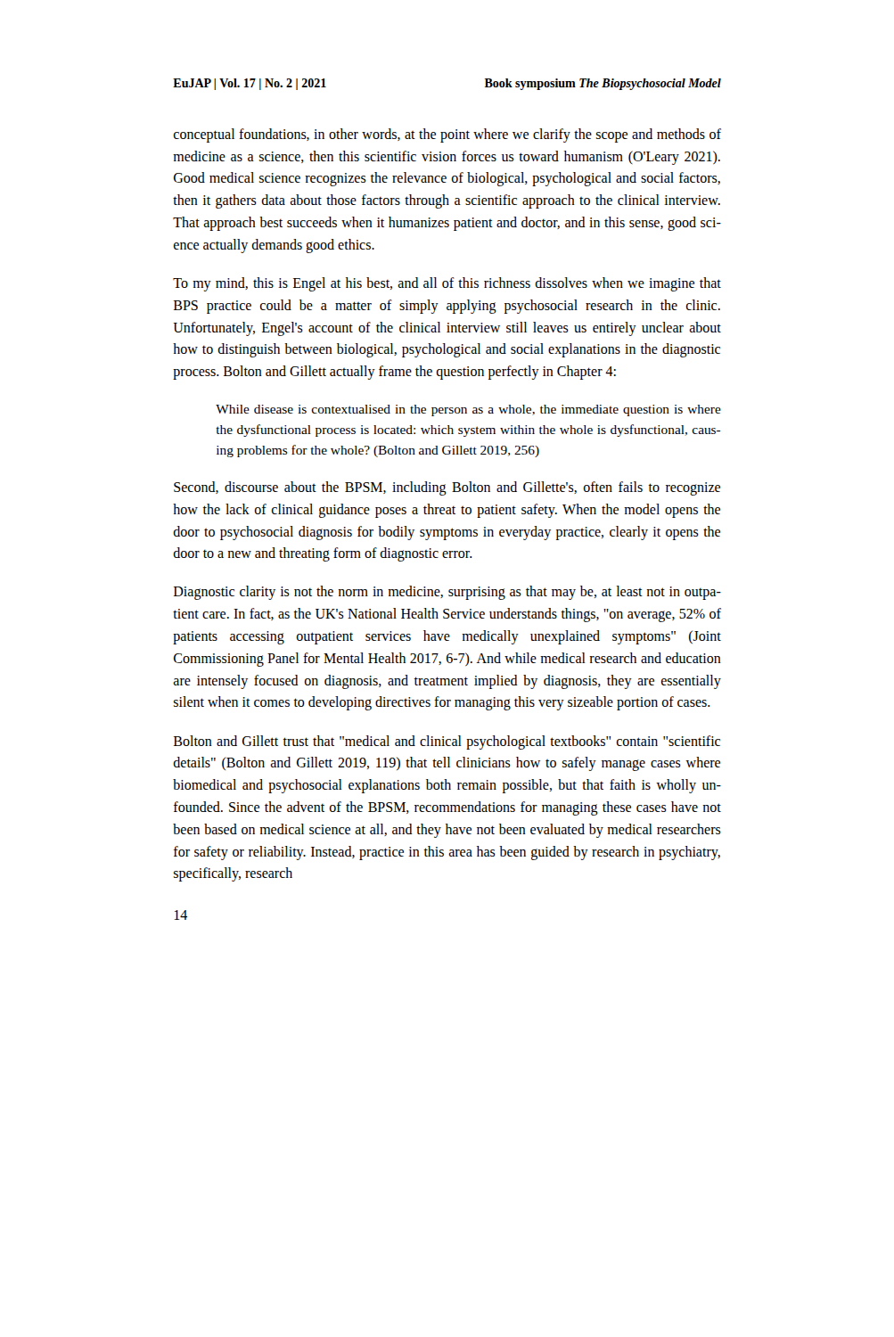EuJAP | Vol. 17 | No. 2 | 2021 Book symposium The Biopsychosocial Model
conceptual foundations, in other words, at the point where we clarify the scope and methods of medicine as a science, then this scientific vision forces us toward humanism (O'Leary 2021). Good medical science recognizes the relevance of biological, psychological and social factors, then it gathers data about those factors through a scientific approach to the clinical interview. That approach best succeeds when it humanizes patient and doctor, and in this sense, good science actually demands good ethics.
To my mind, this is Engel at his best, and all of this richness dissolves when we imagine that BPS practice could be a matter of simply applying psychosocial research in the clinic. Unfortunately, Engel's account of the clinical interview still leaves us entirely unclear about how to distinguish between biological, psychological and social explanations in the diagnostic process. Bolton and Gillett actually frame the question perfectly in Chapter 4:
While disease is contextualised in the person as a whole, the immediate question is where the dysfunctional process is located: which system within the whole is dysfunctional, causing problems for the whole? (Bolton and Gillett 2019, 256)
Second, discourse about the BPSM, including Bolton and Gillette's, often fails to recognize how the lack of clinical guidance poses a threat to patient safety. When the model opens the door to psychosocial diagnosis for bodily symptoms in everyday practice, clearly it opens the door to a new and threating form of diagnostic error.
Diagnostic clarity is not the norm in medicine, surprising as that may be, at least not in outpatient care. In fact, as the UK's National Health Service understands things, "on average, 52% of patients accessing outpatient services have medically unexplained symptoms" (Joint Commissioning Panel for Mental Health 2017, 6-7). And while medical research and education are intensely focused on diagnosis, and treatment implied by diagnosis, they are essentially silent when it comes to developing directives for managing this very sizeable portion of cases.
Bolton and Gillett trust that "medical and clinical psychological textbooks" contain "scientific details" (Bolton and Gillett 2019, 119) that tell clinicians how to safely manage cases where biomedical and psychosocial explanations both remain possible, but that faith is wholly unfounded. Since the advent of the BPSM, recommendations for managing these cases have not been based on medical science at all, and they have not been evaluated by medical researchers for safety or reliability. Instead, practice in this area has been guided by research in psychiatry, specifically, research
14